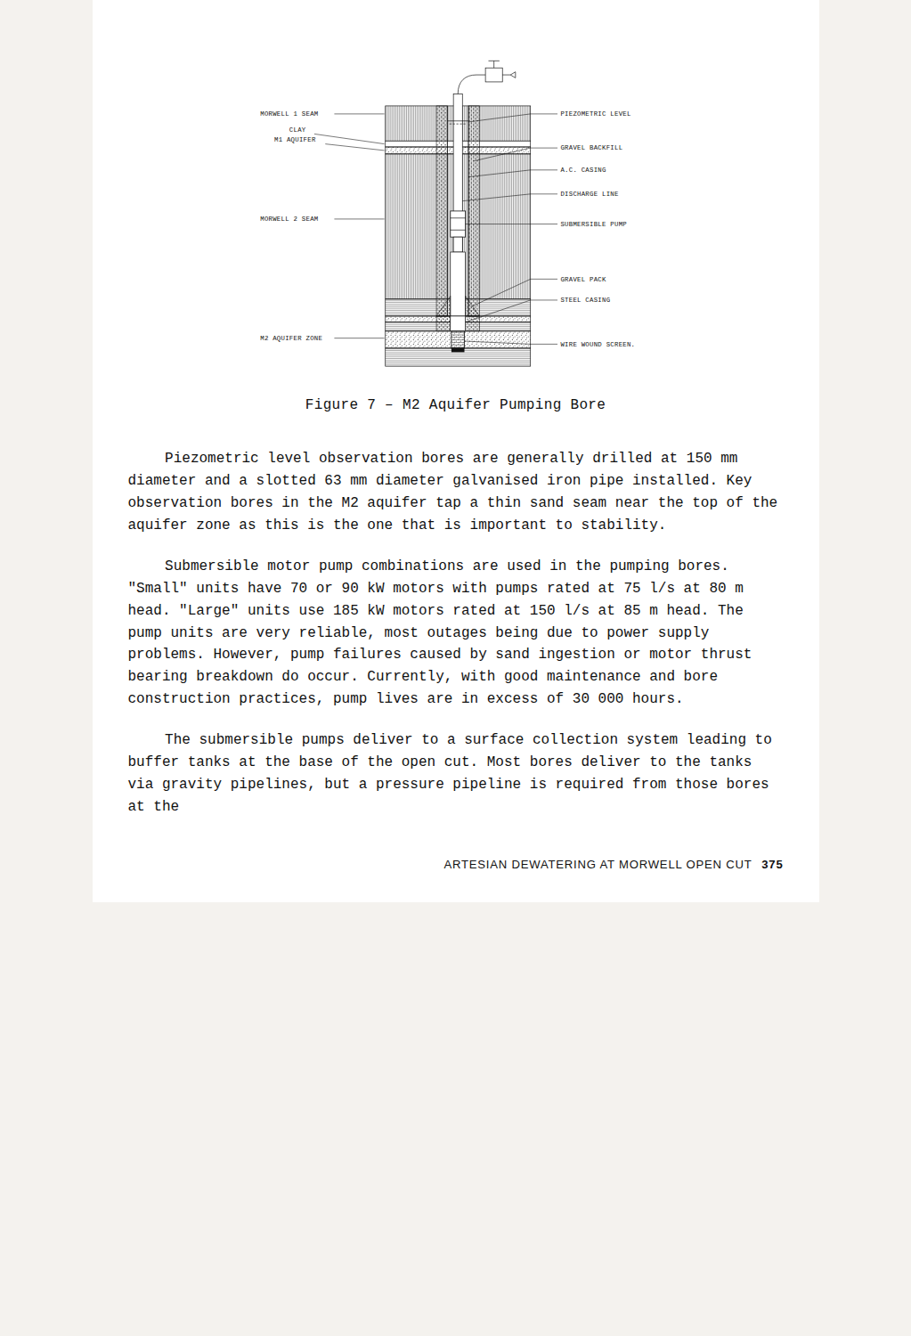Figure 7 – M2 Aquifer Pumping Bore Schematic cross-section of a pumping bore passing through the Morwell 1 seam, clay, M1 aquifer, Morwell 2 seam and into the M2 aquifer zone. Labels identify the piezometric level, gravel backfill, A.C. casing, discharge line, submersible pump, gravel pack, steel casing and wire wound screen. MORWELL 1 SEAM CLAY M1 AQUIFER MORWELL 2 SEAM M2 AQUIFER ZONE PIEZOMETRIC LEVEL GRAVEL BACKFILL A.C. CASING DISCHARGE LINE SUBMERSIBLE PUMP GRAVEL PACK STEEL CASING WIRE WOUND SCREEN.
Figure 7 – M2 Aquifer Pumping Bore
Piezometric level observation bores are generally drilled at 150 mm diameter and a slotted 63 mm diameter galvanised iron pipe installed. Key observation bores in the M2 aquifer tap a thin sand seam near the top of the aquifer zone as this is the one that is important to stability.
Submersible motor pump combinations are used in the pumping bores. "Small" units have 70 or 90 kW motors with pumps rated at 75 l/s at 80 m head. "Large" units use 185 kW motors rated at 150 l/s at 85 m head. The pump units are very reliable, most outages being due to power supply problems. However, pump failures caused by sand ingestion or motor thrust bearing breakdown do occur. Currently, with good maintenance and bore construction practices, pump lives are in excess of 30 000 hours.
The submersible pumps deliver to a surface collection system leading to buffer tanks at the base of the open cut. Most bores deliver to the tanks via gravity pipelines, but a pressure pipeline is required from those bores at the
ARTESIAN DEWATERING AT MORWELL OPEN CUT 375